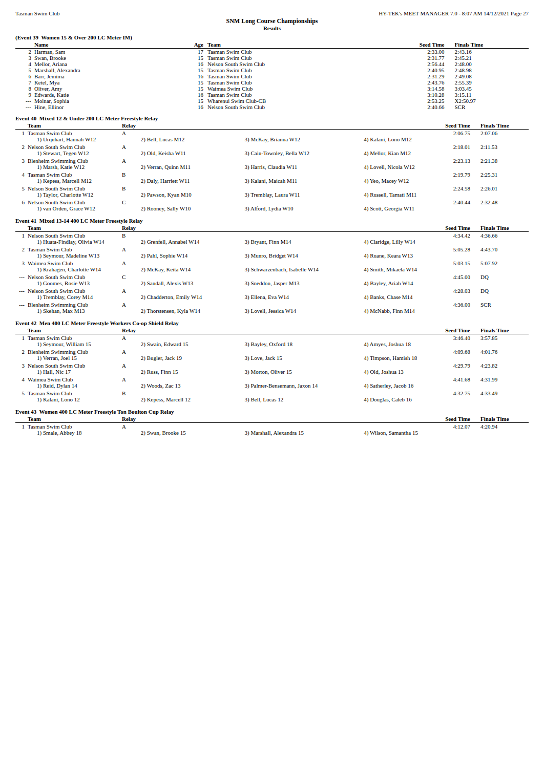Tasman Swim Club
HY-TEK's MEET MANAGER 7.0 - 8:07 AM 14/12/2021 Page 27
SNM Long Course Championships
Results
(Event 39 Women 15 & Over 200 LC Meter IM)
| | Name | Age | Team | Seed Time | Finals Time |
| --- | --- | --- | --- | --- | --- |
| 2 | Harman, Sam | 17 | Tasman Swim Club | 2:33.00 | 2:43.16 |
| 3 | Swan, Brooke | 15 | Tasman Swim Club | 2:31.77 | 2:45.21 |
| 4 | Mellor, Ariana | 16 | Nelson South Swim Club | 2:56.44 | 2:48.00 |
| 5 | Marshall, Alexandra | 15 | Tasman Swim Club | 2:40.95 | 2:48.98 |
| 6 | Barr, Jemima | 16 | Tasman Swim Club | 2:31.29 | 2:49.08 |
| 7 | Ketel, Mya | 15 | Tasman Swim Club | 2:43.76 | 2:55.39 |
| 8 | Oliver, Amy | 15 | Waimea Swim Club | 3:14.58 | 3:03.45 |
| 9 | Edwards, Katie | 16 | Tasman Swim Club | 3:10.28 | 3:15.11 |
| --- | Molnar, Sophia | 15 | Wharenui Swim Club-CB | 2:53.25 | X2:50.97 |
| --- | Hine, Ellinor | 16 | Nelson South Swim Club | 2:40.66 | SCR |
Event 40 Mixed 12 & Under 200 LC Meter Freestyle Relay
| | Team | Relay | Seed Time | Finals Time |
| --- | --- | --- | --- | --- |
| 1 | Tasman Swim Club | A | 2:06.75 | 2:07.06 |
| | 1) Urquhart, Hannah W12 2) Bell, Lucas M12 3) McKay, Brianna W12 4) Kalani, Lono M12 |
| 2 | Nelson South Swim Club | A | 2:18.01 | 2:11.53 |
| | 1) Stewart, Tegen W12 2) Old, Keisha W11 3) Cain-Townley, Bella W12 4) Mellor, Kian M12 |
| 3 | Blenheim Swimming Club | A | 2:23.13 | 2:21.38 |
| | 1) Marsh, Katie W12 2) Verran, Quinn M11 3) Harris, Claudia W11 4) Lovell, Nicola W12 |
| 4 | Tasman Swim Club | B | 2:19.79 | 2:25.31 |
| | 1) Kepess, Marcell M12 2) Daly, Harriett W11 3) Kalani, Maicah M11 4) Yeo, Macey W12 |
| 5 | Nelson South Swim Club | B | 2:24.58 | 2:26.01 |
| | 1) Taylor, Charlotte W12 2) Pawson, Kyan M10 3) Tremblay, Laura W11 4) Russell, Tamati M11 |
| 6 | Nelson South Swim Club | C | 2:40.44 | 2:32.48 |
| | 1) van Orden, Grace W12 2) Rooney, Sally W10 3) Alford, Lydia W10 4) Scott, Georgia W11 |
Event 41 Mixed 13-14 400 LC Meter Freestyle Relay
| | Team | Relay | Seed Time | Finals Time |
| --- | --- | --- | --- | --- |
| 1 | Nelson South Swim Club | B | 4:34.42 | 4:36.66 |
| | 1) Huata-Findlay, Olivia W14 2) Grenfell, Annabel W14 3) Bryant, Finn M14 4) Claridge, Lilly W14 |
| 2 | Tasman Swim Club | A | 5:05.28 | 4:43.70 |
| | 1) Seymour, Madeline W13 2) Pahl, Sophie W14 3) Munro, Bridget W14 4) Ruane, Keara W13 |
| 3 | Waimea Swim Club | A | 5:03.15 | 5:07.92 |
| | 1) Krahagen, Charlotte W14 2) McKay, Keita W14 3) Schwarzenbach, Isabelle W14 4) Smith, Mikaela W14 |
| --- | Nelson South Swim Club | C | 4:45.00 | DQ |
| | 1) Goomes, Rosie W13 2) Sandall, Alexis W13 3) Sneddon, Jasper M13 4) Bayley, Ariah W14 |
| --- | Nelson South Swim Club | A | 4:28.03 | DQ |
| | 1) Tremblay, Corey M14 2) Chadderton, Emily W14 3) Ellena, Eva W14 4) Banks, Chase M14 |
| --- | Blenheim Swimming Club | A | 4:36.00 | SCR |
| | 1) Skehan, Max M13 2) Thorstensen, Kyla W14 3) Lovell, Jessica W14 4) McNabb, Finn M14 |
Event 42 Men 400 LC Meter Freestyle Workers Co-op Shield Relay
| | Team | Relay | Seed Time | Finals Time |
| --- | --- | --- | --- | --- |
| 1 | Tasman Swim Club | A | 3:46.40 | 3:57.85 |
| | 1) Seymour, William 15 2) Swain, Edward 15 3) Bayley, Oxford 18 4) Amyes, Joshua 18 |
| 2 | Blenheim Swimming Club | A | 4:09.68 | 4:01.76 |
| | 1) Verran, Joel 15 2) Bugler, Jack 19 3) Love, Jack 15 4) Timpson, Hamish 18 |
| 3 | Nelson South Swim Club | A | 4:29.79 | 4:23.82 |
| | 1) Hall, Nic 17 2) Russ, Finn 15 3) Morton, Oliver 15 4) Old, Joshua 13 |
| 4 | Waimea Swim Club | A | 4:41.68 | 4:31.99 |
| | 1) Reid, Dylan 14 2) Woods, Zac 13 3) Palmer-Bensemann, Jaxon 14 4) Satherley, Jacob 16 |
| 5 | Tasman Swim Club | B | 4:32.75 | 4:33.49 |
| | 1) Kalani, Lono 12 2) Kepess, Marcell 12 3) Bell, Lucas 12 4) Douglas, Caleb 16 |
Event 43 Women 400 LC Meter Freestyle Ton Boulton Cup Relay
| | Team | Relay | Seed Time | Finals Time |
| --- | --- | --- | --- | --- |
| 1 | Tasman Swim Club | A | 4:12.07 | 4:20.94 |
| | 1) Smale, Abbey 18 2) Swan, Brooke 15 3) Marshall, Alexandra 15 4) Wilson, Samantha 15 |